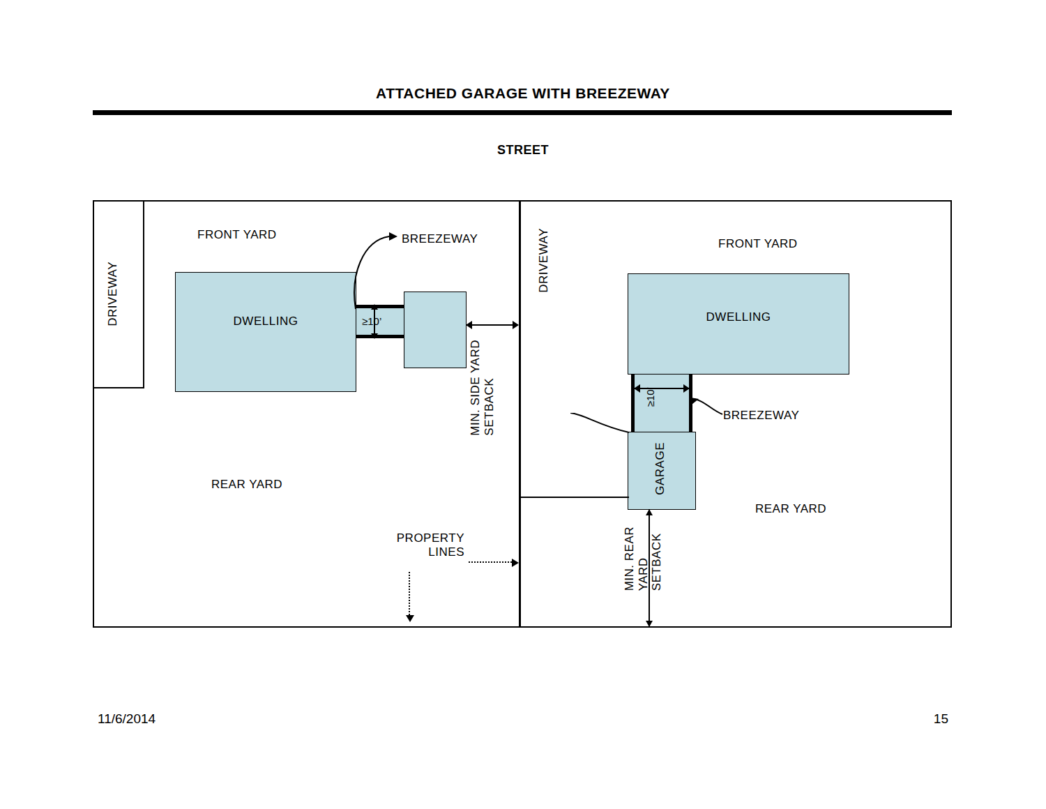ATTACHED GARAGE WITH BREEZEWAY
STREET
DRIVEWAY
FRONT YARD
REAR YARD
DWELLING
≥10’
BREEZEWAY
MIN. SIDE YARD
SETBACK
PROPERTY
LINES
DRIVEWAY
FRONT YARD
REAR YARD
DWELLING
≥10’
GARAGE
BREEZEWAY
MIN. REAR
YARD
SETBACK
11/6/2014
15